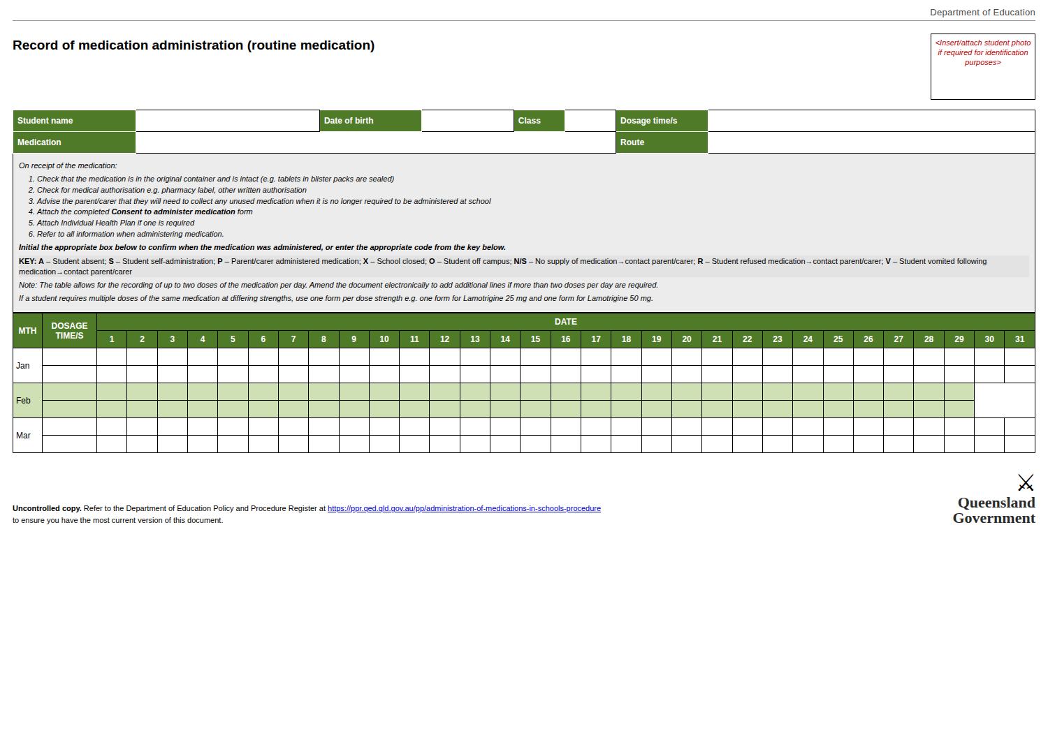Department of Education
Record of medication administration (routine medication)
<Insert/attach student photo if required for identification purposes>
| Student name | | Date of birth | | Class | | Dosage time/s | |
| Medication | | Route | |
On receipt of the medication:
Check that the medication is in the original container and is intact (e.g. tablets in blister packs are sealed)
Check for medical authorisation e.g. pharmacy label, other written authorisation
Advise the parent/carer that they will need to collect any unused medication when it is no longer required to be administered at school
Attach the completed Consent to administer medication form
Attach Individual Health Plan if one is required
Refer to all information when administering medication.
Initial the appropriate box below to confirm when the medication was administered, or enter the appropriate code from the key below.
KEY: A – Student absent; S – Student self-administration; P – Parent/carer administered medication; X – School closed; O – Student off campus; N/S – No supply of medication→contact parent/carer; R – Student refused medication→contact parent/carer; V – Student vomited following medication→contact parent/carer
Note: The table allows for the recording of up to two doses of the medication per day. Amend the document electronically to add additional lines if more than two doses per day are required.
If a student requires multiple doses of the same medication at differing strengths, use one form per dose strength e.g. one form for Lamotrigine 25 mg and one form for Lamotrigine 50 mg.
| MTH | DOSAGE TIME/S | DATE |
| --- | --- | --- |
| 1 | 2 | 3 | 4 | 5 | 6 | 7 | 8 | 9 | 10 | 11 | 12 | 13 | 14 | 15 | 16 | 17 | 18 | 19 | 20 | 21 | 22 | 23 | 24 | 25 | 26 | 27 | 28 | 29 | 30 | 31 |
| Jan | | | | | | | | | | | | | | | | | | | | | | | | | | | | | | | | |
| Feb | | | | | | | | | | | | | | | | | | | | | | | | | | | | | | | |
| Mar | | | | | | | | | | | | | | | | | | | | | | | | | | | | | | | | |
Uncontrolled copy. Refer to the Department of Education Policy and Procedure Register at https://ppr.qed.qld.gov.au/pp/administration-of-medications-in-schools-procedure
to ensure you have the most current version of this document.
⚔
Queensland Government